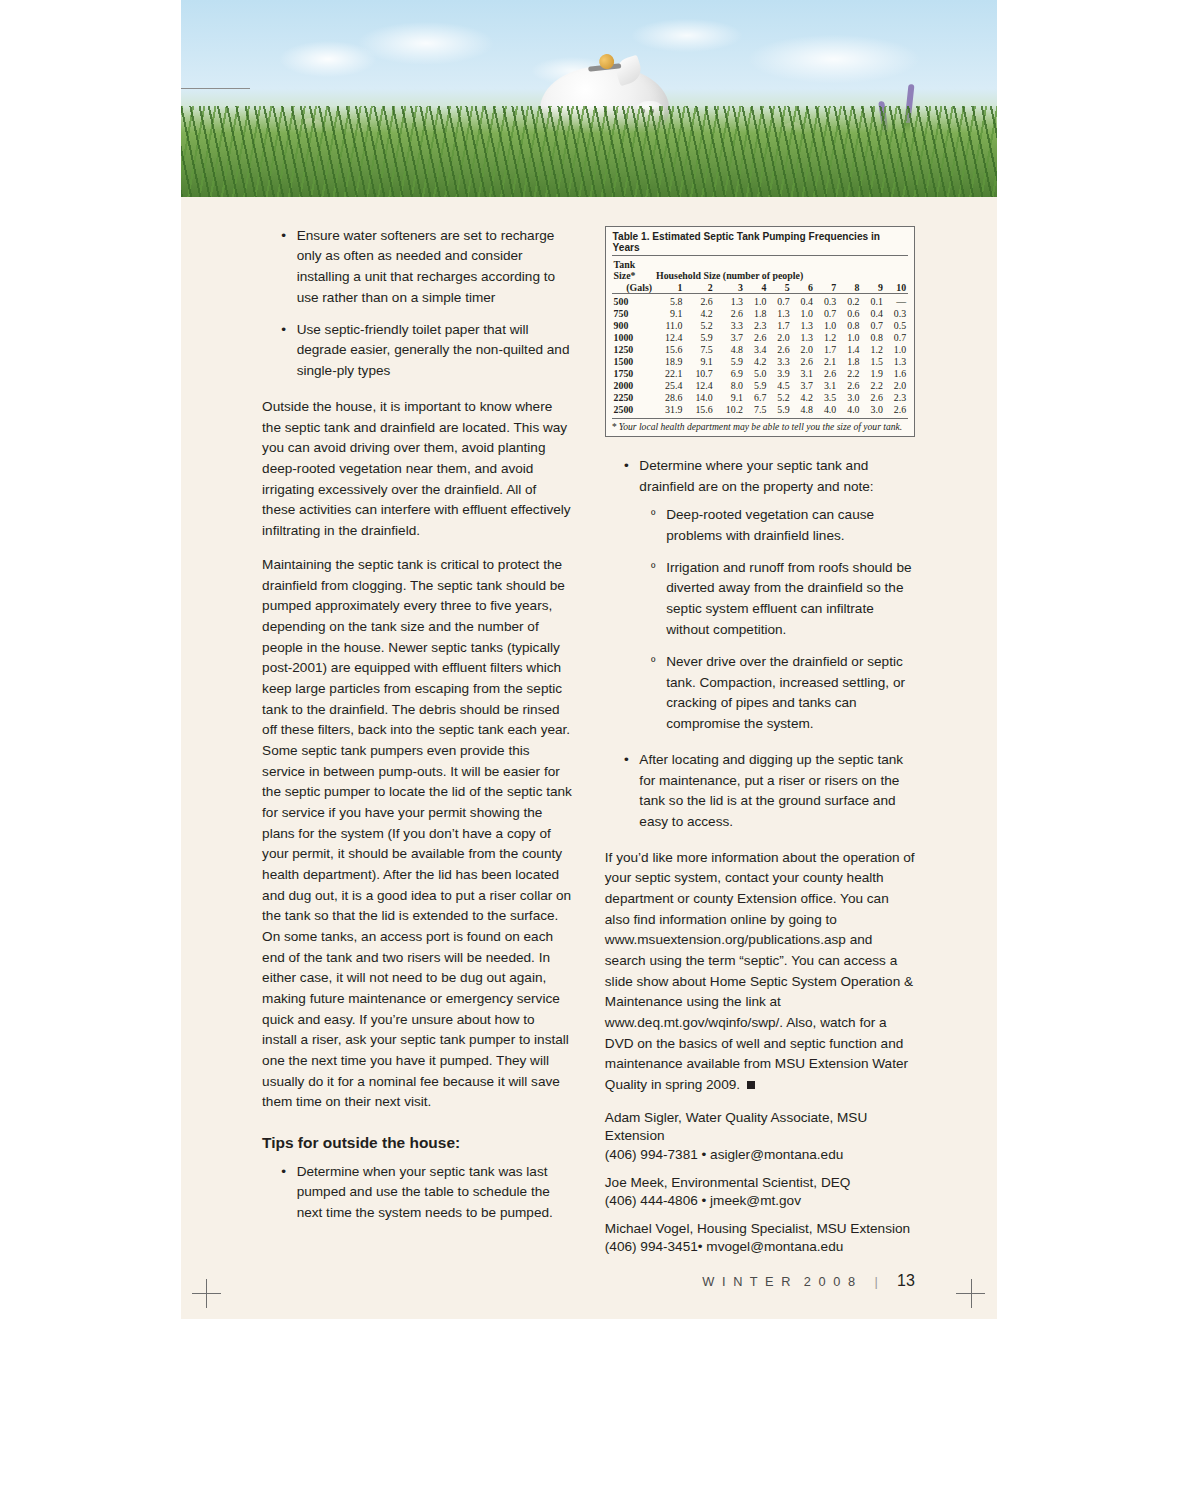Ensure water softeners are set to recharge only as often as needed and consider installing a unit that recharges according to use rather than on a simple timer
Use septic-friendly toilet paper that will degrade easier, generally the non-quilted and single-ply types
Outside the house, it is important to know where the septic tank and drainfield are located. This way you can avoid driving over them, avoid planting deep-rooted vegetation near them, and avoid irrigating excessively over the drainfield. All of these activities can interfere with effluent effectively infiltrating in the drainfield.
Maintaining the septic tank is critical to protect the drainfield from clogging. The septic tank should be pumped approximately every three to five years, depending on the tank size and the number of people in the house. Newer septic tanks (typically post-2001) are equipped with effluent filters which keep large particles from escaping from the septic tank to the drainfield. The debris should be rinsed off these filters, back into the septic tank each year. Some septic tank pumpers even provide this service in between pump-outs. It will be easier for the septic pumper to locate the lid of the septic tank for service if you have your permit showing the plans for the system (If you don’t have a copy of your permit, it should be available from the county health department). After the lid has been located and dug out, it is a good idea to put a riser collar on the tank so that the lid is extended to the surface. On some tanks, an access port is found on each end of the tank and two risers will be needed. In either case, it will not need to be dug out again, making future maintenance or emergency service quick and easy. If you’re unsure about how to install a riser, ask your septic tank pumper to install one the next time you have it pumped. They will usually do it for a nominal fee because it will save them time on their next visit.
Tips for outside the house:
Determine when your septic tank was last pumped and use the table to schedule the next time the system needs to be pumped.
Table 1. Estimated Septic Tank Pumping Frequencies in Years
| Tank | |
| --- | --- |
| Size* | Household Size (number of people) |
| (Gals) | 1 | 2 | 3 | 4 | 5 | 6 | 7 | 8 | 9 | 10 |
| 500 | 5.8 | 2.6 | 1.3 | 1.0 | 0.7 | 0.4 | 0.3 | 0.2 | 0.1 | — |
| 750 | 9.1 | 4.2 | 2.6 | 1.8 | 1.3 | 1.0 | 0.7 | 0.6 | 0.4 | 0.3 |
| 900 | 11.0 | 5.2 | 3.3 | 2.3 | 1.7 | 1.3 | 1.0 | 0.8 | 0.7 | 0.5 |
| 1000 | 12.4 | 5.9 | 3.7 | 2.6 | 2.0 | 1.3 | 1.2 | 1.0 | 0.8 | 0.7 |
| 1250 | 15.6 | 7.5 | 4.8 | 3.4 | 2.6 | 2.0 | 1.7 | 1.4 | 1.2 | 1.0 |
| 1500 | 18.9 | 9.1 | 5.9 | 4.2 | 3.3 | 2.6 | 2.1 | 1.8 | 1.5 | 1.3 |
| 1750 | 22.1 | 10.7 | 6.9 | 5.0 | 3.9 | 3.1 | 2.6 | 2.2 | 1.9 | 1.6 |
| 2000 | 25.4 | 12.4 | 8.0 | 5.9 | 4.5 | 3.7 | 3.1 | 2.6 | 2.2 | 2.0 |
| 2250 | 28.6 | 14.0 | 9.1 | 6.7 | 5.2 | 4.2 | 3.5 | 3.0 | 2.6 | 2.3 |
| 2500 | 31.9 | 15.6 | 10.2 | 7.5 | 5.9 | 4.8 | 4.0 | 4.0 | 3.0 | 2.6 |
* Your local health department may be able to tell you the size of your tank.
Determine where your septic tank and drainfield are on the property and note:
Deep-rooted vegetation can cause problems with drainfield lines.
Irrigation and runoff from roofs should be diverted away from the drainfield so the septic system effluent can infiltrate without competition.
Never drive over the drainfield or septic tank. Compaction, increased settling, or cracking of pipes and tanks can compromise the system.
After locating and digging up the septic tank for maintenance, put a riser or risers on the tank so the lid is at the ground surface and easy to access.
If you’d like more information about the operation of your septic system, contact your county health department or county Extension office. You can also find information online by going to www.msuextension.org/publications.asp and search using the term “septic”. You can access a slide show about Home Septic System Operation & Maintenance using the link at www.deq.mt.gov/wqinfo/swp/. Also, watch for a DVD on the basics of well and septic function and maintenance available from MSU Extension Water Quality in spring 2009.
Adam Sigler, Water Quality Associate, MSU Extension
(406) 994-7381 • asigler@montana.edu
Joe Meek, Environmental Scientist, DEQ
(406) 444-4806 • jmeek@mt.gov
Michael Vogel, Housing Specialist, MSU Extension
(406) 994-3451• mvogel@montana.edu
W I N T E R 2 0 0 8 | 13